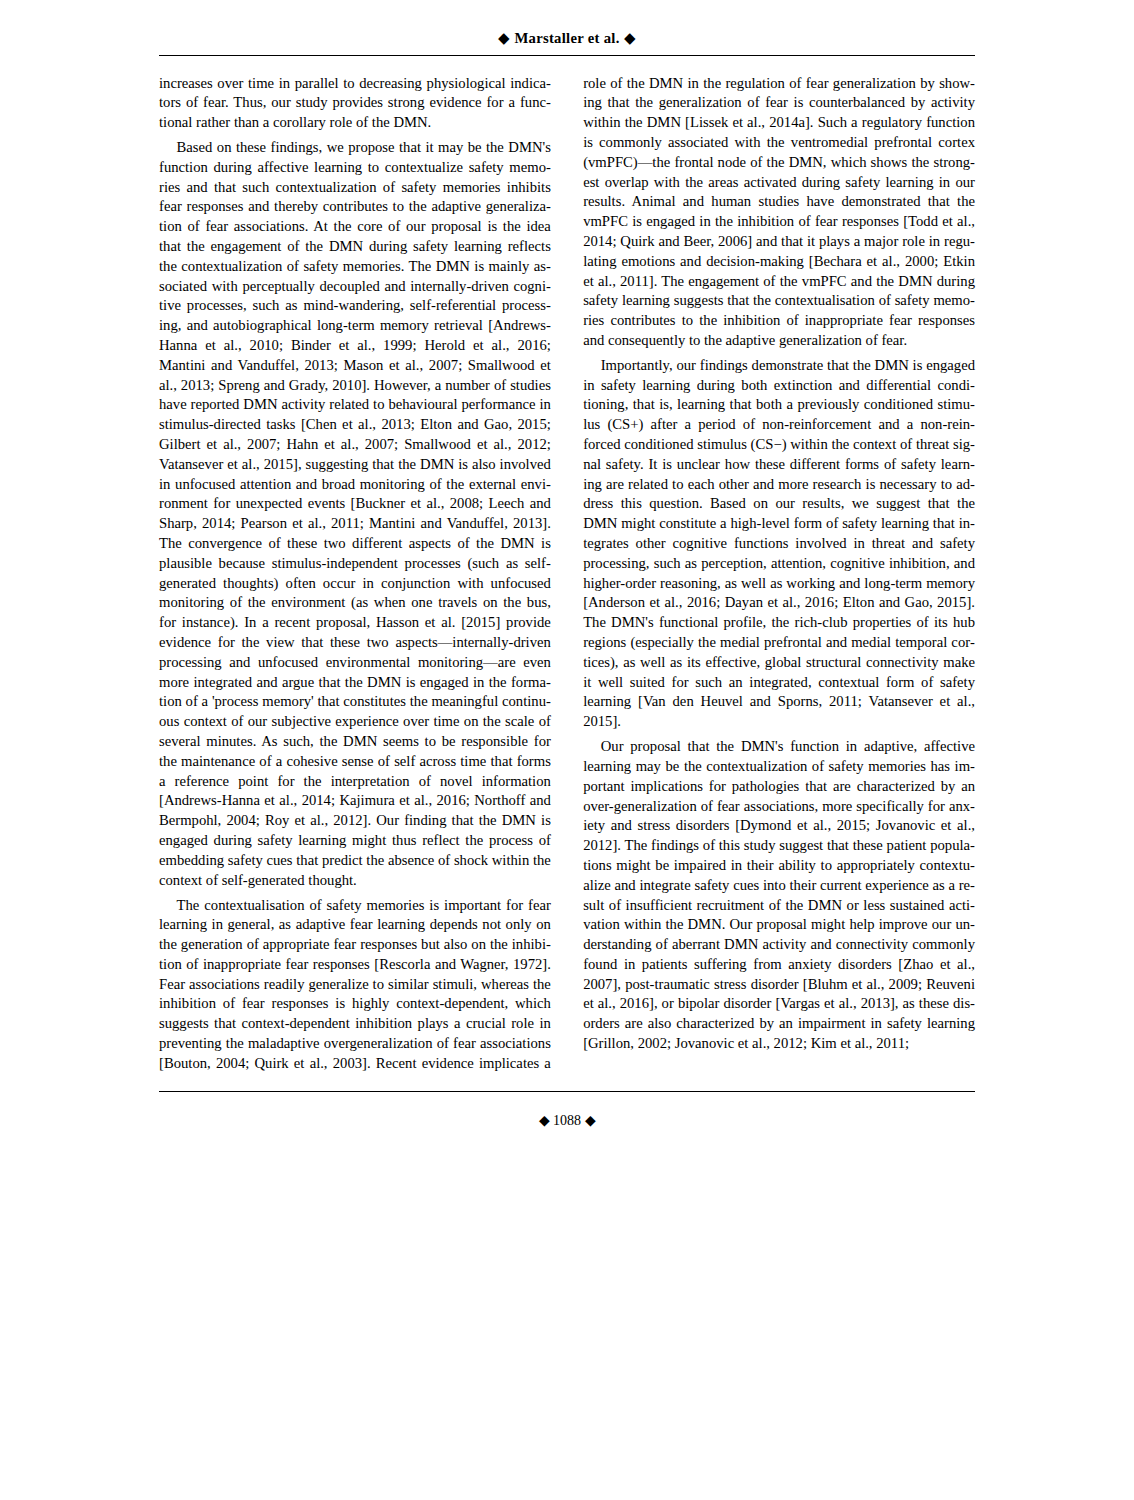◆ Marstaller et al. ◆
increases over time in parallel to decreasing physiological indicators of fear. Thus, our study provides strong evidence for a functional rather than a corollary role of the DMN.
Based on these findings, we propose that it may be the DMN's function during affective learning to contextualize safety memories and that such contextualization of safety memories inhibits fear responses and thereby contributes to the adaptive generalization of fear associations. At the core of our proposal is the idea that the engagement of the DMN during safety learning reflects the contextualization of safety memories. The DMN is mainly associated with perceptually decoupled and internally-driven cognitive processes, such as mind-wandering, self-referential processing, and autobiographical long-term memory retrieval [Andrews-Hanna et al., 2010; Binder et al., 1999; Herold et al., 2016; Mantini and Vanduffel, 2013; Mason et al., 2007; Smallwood et al., 2013; Spreng and Grady, 2010]. However, a number of studies have reported DMN activity related to behavioural performance in stimulus-directed tasks [Chen et al., 2013; Elton and Gao, 2015; Gilbert et al., 2007; Hahn et al., 2007; Smallwood et al., 2012; Vatansever et al., 2015], suggesting that the DMN is also involved in unfocused attention and broad monitoring of the external environment for unexpected events [Buckner et al., 2008; Leech and Sharp, 2014; Pearson et al., 2011; Mantini and Vanduffel, 2013]. The convergence of these two different aspects of the DMN is plausible because stimulus-independent processes (such as self-generated thoughts) often occur in conjunction with unfocused monitoring of the environment (as when one travels on the bus, for instance). In a recent proposal, Hasson et al. [2015] provide evidence for the view that these two aspects—internally-driven processing and unfocused environmental monitoring—are even more integrated and argue that the DMN is engaged in the formation of a 'process memory' that constitutes the meaningful continuous context of our subjective experience over time on the scale of several minutes. As such, the DMN seems to be responsible for the maintenance of a cohesive sense of self across time that forms a reference point for the interpretation of novel information [Andrews-Hanna et al., 2014; Kajimura et al., 2016; Northoff and Bermpohl, 2004; Roy et al., 2012]. Our finding that the DMN is engaged during safety learning might thus reflect the process of embedding safety cues that predict the absence of shock within the context of self-generated thought.
The contextualisation of safety memories is important for fear learning in general, as adaptive fear learning depends not only on the generation of appropriate fear responses but also on the inhibition of inappropriate fear responses [Rescorla and Wagner, 1972]. Fear associations readily generalize to similar stimuli, whereas the inhibition of fear responses is highly context-dependent, which suggests that context-dependent inhibition plays a crucial role in preventing the maladaptive overgeneralization of fear associations [Bouton, 2004; Quirk et al., 2003]. Recent evidence implicates a role of the DMN in the regulation of fear generalization by showing that the generalization of fear is counterbalanced by activity within the DMN [Lissek et al., 2014a]. Such a regulatory function is commonly associated with the ventromedial prefrontal cortex (vmPFC)—the frontal node of the DMN, which shows the strongest overlap with the areas activated during safety learning in our results. Animal and human studies have demonstrated that the vmPFC is engaged in the inhibition of fear responses [Todd et al., 2014; Quirk and Beer, 2006] and that it plays a major role in regulating emotions and decision-making [Bechara et al., 2000; Etkin et al., 2011]. The engagement of the vmPFC and the DMN during safety learning suggests that the contextualisation of safety memories contributes to the inhibition of inappropriate fear responses and consequently to the adaptive generalization of fear.
Importantly, our findings demonstrate that the DMN is engaged in safety learning during both extinction and differential conditioning, that is, learning that both a previously conditioned stimulus (CS+) after a period of non-reinforcement and a non-reinforced conditioned stimulus (CS−) within the context of threat signal safety. It is unclear how these different forms of safety learning are related to each other and more research is necessary to address this question. Based on our results, we suggest that the DMN might constitute a high-level form of safety learning that integrates other cognitive functions involved in threat and safety processing, such as perception, attention, cognitive inhibition, and higher-order reasoning, as well as working and long-term memory [Anderson et al., 2016; Dayan et al., 2016; Elton and Gao, 2015]. The DMN's functional profile, the rich-club properties of its hub regions (especially the medial prefrontal and medial temporal cortices), as well as its effective, global structural connectivity make it well suited for such an integrated, contextual form of safety learning [Van den Heuvel and Sporns, 2011; Vatansever et al., 2015].
Our proposal that the DMN's function in adaptive, affective learning may be the contextualization of safety memories has important implications for pathologies that are characterized by an over-generalization of fear associations, more specifically for anxiety and stress disorders [Dymond et al., 2015; Jovanovic et al., 2012]. The findings of this study suggest that these patient populations might be impaired in their ability to appropriately contextualize and integrate safety cues into their current experience as a result of insufficient recruitment of the DMN or less sustained activation within the DMN. Our proposal might help improve our understanding of aberrant DMN activity and connectivity commonly found in patients suffering from anxiety disorders [Zhao et al., 2007], post-traumatic stress disorder [Bluhm et al., 2009; Reuveni et al., 2016], or bipolar disorder [Vargas et al., 2013], as these disorders are also characterized by an impairment in safety learning [Grillon, 2002; Jovanovic et al., 2012; Kim et al., 2011;
◆ 1088 ◆